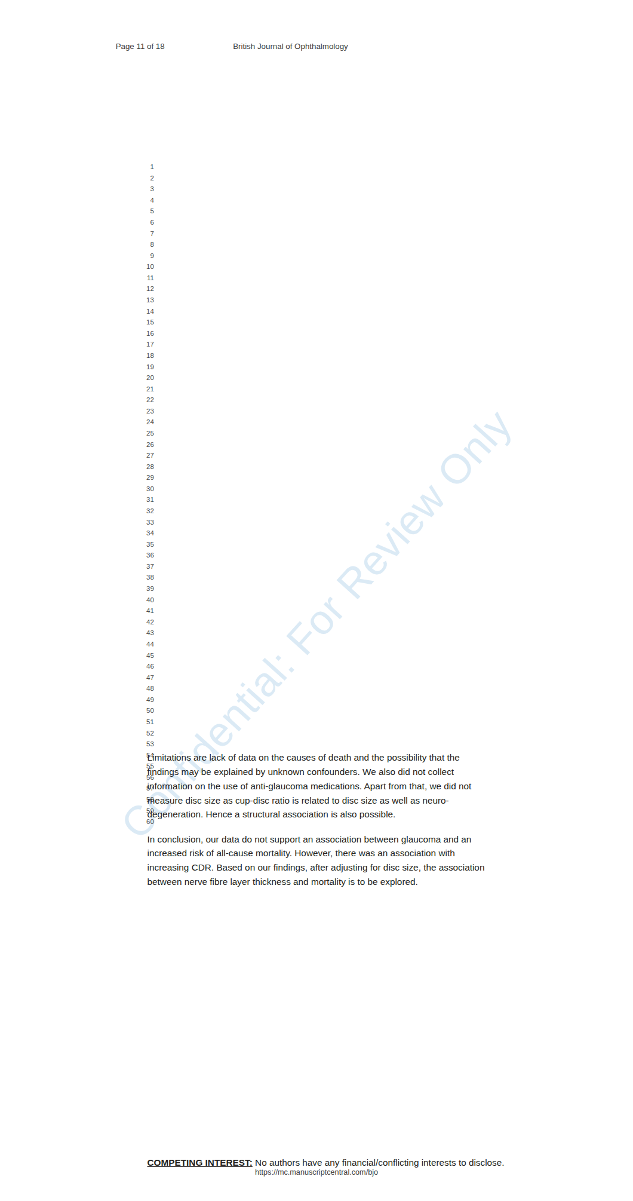Page 11 of 18
British Journal of Ophthalmology
12345 678910 1112131415 1617181920 2122232425 2627282930 3132333435 3637383940 4142434445 4647484950 5152535455 5657585960
Confidential: For Review Only
Limitations are lack of data on the causes of death and the possibility that the findings may be explained by unknown confounders. We also did not collect information on the use of anti-glaucoma medications. Apart from that, we did not measure disc size as cup-disc ratio is related to disc size as well as neuro-degeneration. Hence a structural association is also possible.
In conclusion, our data do not support an association between glaucoma and an increased risk of all-cause mortality. However, there was an association with increasing CDR. Based on our findings, after adjusting for disc size, the association between nerve fibre layer thickness and mortality is to be explored.
COMPETING INTEREST: No authors have any financial/conflicting interests to disclose.
https://mc.manuscriptcentral.com/bjo